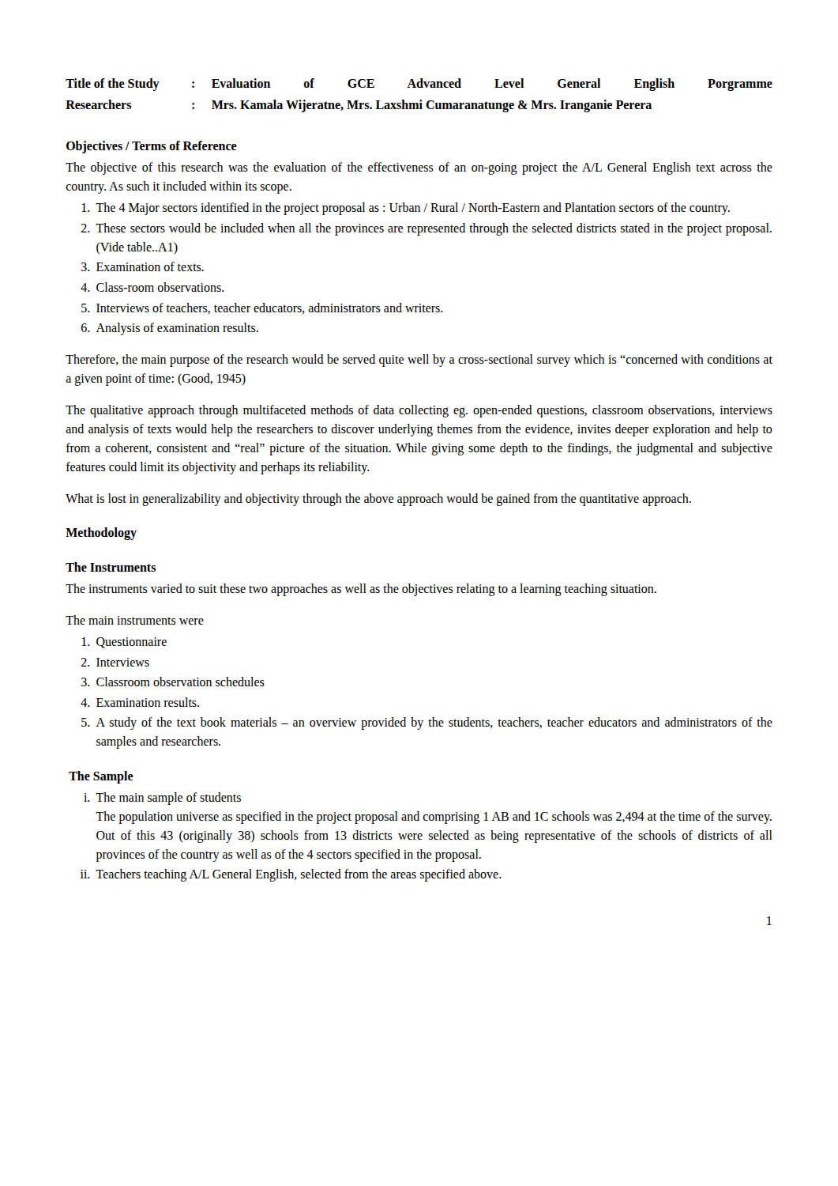| Title of the Study | : | Evaluation of GCE Advanced Level General English Porgramme |
| Researchers | : | Mrs. Kamala Wijeratne, Mrs. Laxshmi Cumaranatunge & Mrs. Iranganie Perera |
Objectives / Terms of Reference
The objective of this research was the evaluation of the effectiveness of an on-going project the A/L General English text across the country. As such it included within its scope.
The 4 Major sectors identified in the project proposal as : Urban / Rural / North-Eastern and Plantation sectors of the country.
These sectors would be included when all the provinces are represented through the selected districts stated in the project proposal.(Vide table..A1)
Examination of texts.
Class-room observations.
Interviews of teachers, teacher educators, administrators and writers.
Analysis of examination results.
Therefore, the main purpose of the research would be served quite well by a cross-sectional survey which is “concerned with conditions at a given point of time: (Good, 1945)
The qualitative approach through multifaceted methods of data collecting eg. open-ended questions, classroom observations, interviews and analysis of texts would help the researchers to discover underlying themes from the evidence, invites deeper exploration and help to from a coherent, consistent and “real” picture of the situation. While giving some depth to the findings, the judgmental and subjective features could limit its objectivity and perhaps its reliability.
What is lost in generalizability and objectivity through the above approach would be gained from the quantitative approach.
Methodology
The Instruments
The instruments varied to suit these two approaches as well as the objectives relating to a learning teaching situation.
The main instruments were
Questionnaire
Interviews
Classroom observation schedules
Examination results.
A study of the text book materials – an overview provided by the students, teachers, teacher educators and administrators of the samples and researchers.
The Sample
The main sample of students
The population universe as specified in the project proposal and comprising 1 AB and 1C schools was 2,494 at the time of the survey. Out of this 43 (originally 38) schools from 13 districts were selected as being representative of the schools of districts of all provinces of the country as well as of the 4 sectors specified in the proposal.
Teachers teaching A/L General English, selected from the areas specified above.
1